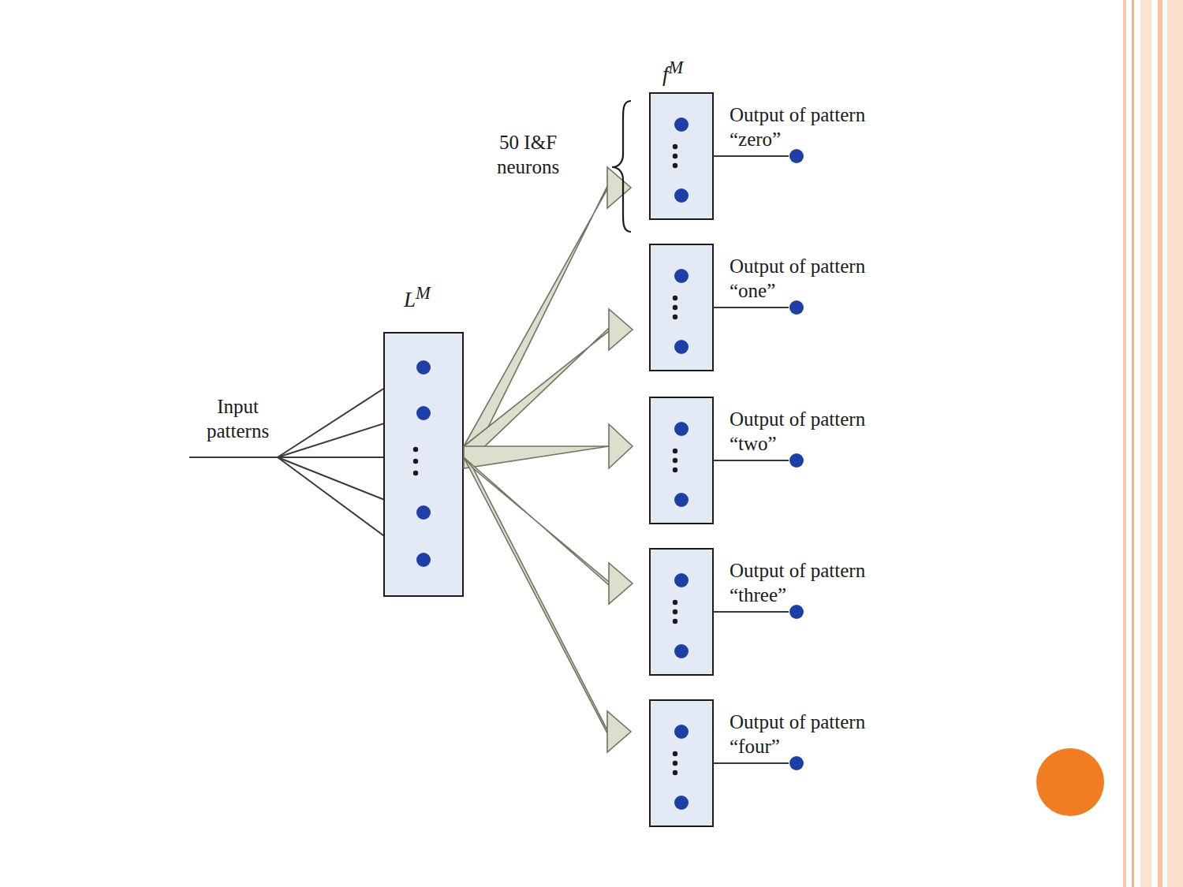fM
LM
50 I&F
neurons
Input
patterns
Output of pattern
“zero”
Output of pattern
“one”
Output of pattern
“two”
Output of pattern
“three”
Output of pattern
“four”